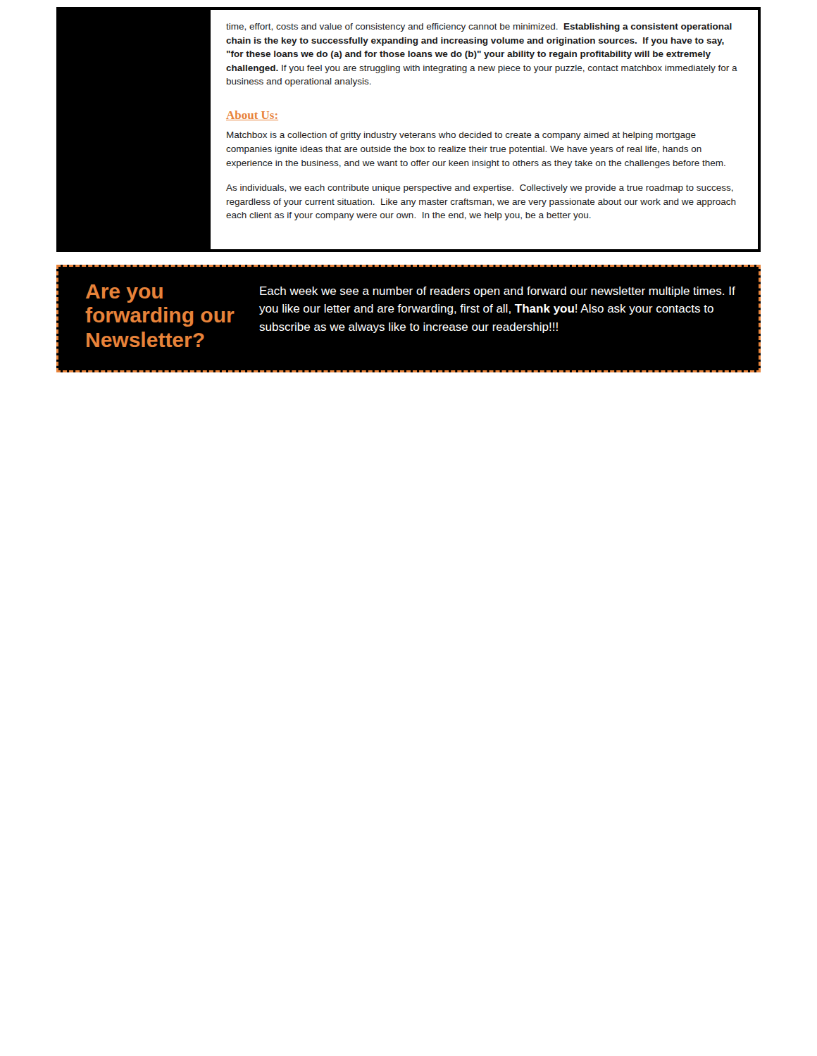time, effort, costs and value of consistency and efficiency cannot be minimized. Establishing a consistent operational chain is the key to successfully expanding and increasing volume and origination sources. If you have to say, "for these loans we do (a) and for those loans we do (b)" your ability to regain profitability will be extremely challenged. If you feel you are struggling with integrating a new piece to your puzzle, contact matchbox immediately for a business and operational analysis.
About Us:
Matchbox is a collection of gritty industry veterans who decided to create a company aimed at helping mortgage companies ignite ideas that are outside the box to realize their true potential. We have years of real life, hands on experience in the business, and we want to offer our keen insight to others as they take on the challenges before them.
As individuals, we each contribute unique perspective and expertise. Collectively we provide a true roadmap to success, regardless of your current situation. Like any master craftsman, we are very passionate about our work and we approach each client as if your company were our own. In the end, we help you, be a better you.
Are you forwarding our Newsletter?
Each week we see a number of readers open and forward our newsletter multiple times. If you like our letter and are forwarding, first of all, Thank you! Also ask your contacts to subscribe as we always like to increase our readership!!!